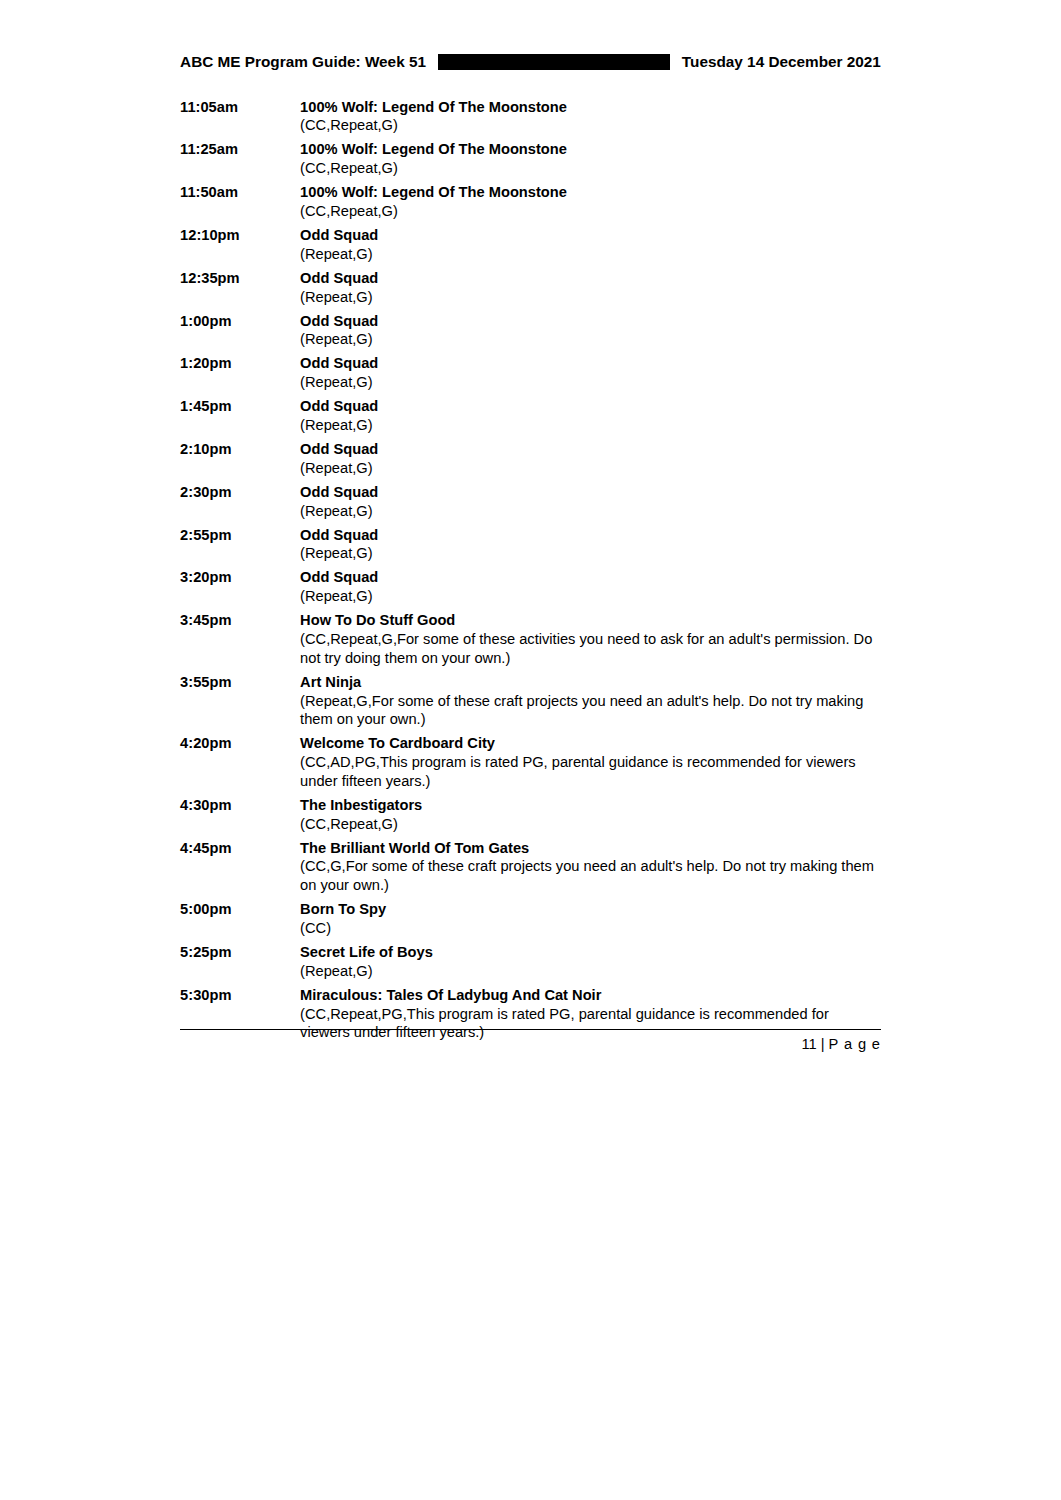ABC ME Program Guide: Week 51
Tuesday 14 December 2021
| 11:05am | 100% Wolf: Legend Of The Moonstone (CC,Repeat,G) |
| 11:25am | 100% Wolf: Legend Of The Moonstone (CC,Repeat,G) |
| 11:50am | 100% Wolf: Legend Of The Moonstone (CC,Repeat,G) |
| 12:10pm | Odd Squad (Repeat,G) |
| 12:35pm | Odd Squad (Repeat,G) |
| 1:00pm | Odd Squad (Repeat,G) |
| 1:20pm | Odd Squad (Repeat,G) |
| 1:45pm | Odd Squad (Repeat,G) |
| 2:10pm | Odd Squad (Repeat,G) |
| 2:30pm | Odd Squad (Repeat,G) |
| 2:55pm | Odd Squad (Repeat,G) |
| 3:20pm | Odd Squad (Repeat,G) |
| 3:45pm | How To Do Stuff Good (CC,Repeat,G,For some of these activities you need to ask for an adult's permission. Do not try doing them on your own.) |
| 3:55pm | Art Ninja (Repeat,G,For some of these craft projects you need an adult's help. Do not try making them on your own.) |
| 4:20pm | Welcome To Cardboard City (CC,AD,PG,This program is rated PG, parental guidance is recommended for viewers under fifteen years.) |
| 4:30pm | The Inbestigators (CC,Repeat,G) |
| 4:45pm | The Brilliant World Of Tom Gates (CC,G,For some of these craft projects you need an adult's help. Do not try making them on your own.) |
| 5:00pm | Born To Spy (CC) |
| 5:25pm | Secret Life of Boys (Repeat,G) |
| 5:30pm | Miraculous: Tales Of Ladybug And Cat Noir (CC,Repeat,PG,This program is rated PG, parental guidance is recommended for viewers under fifteen years.) |
11 | P a g e